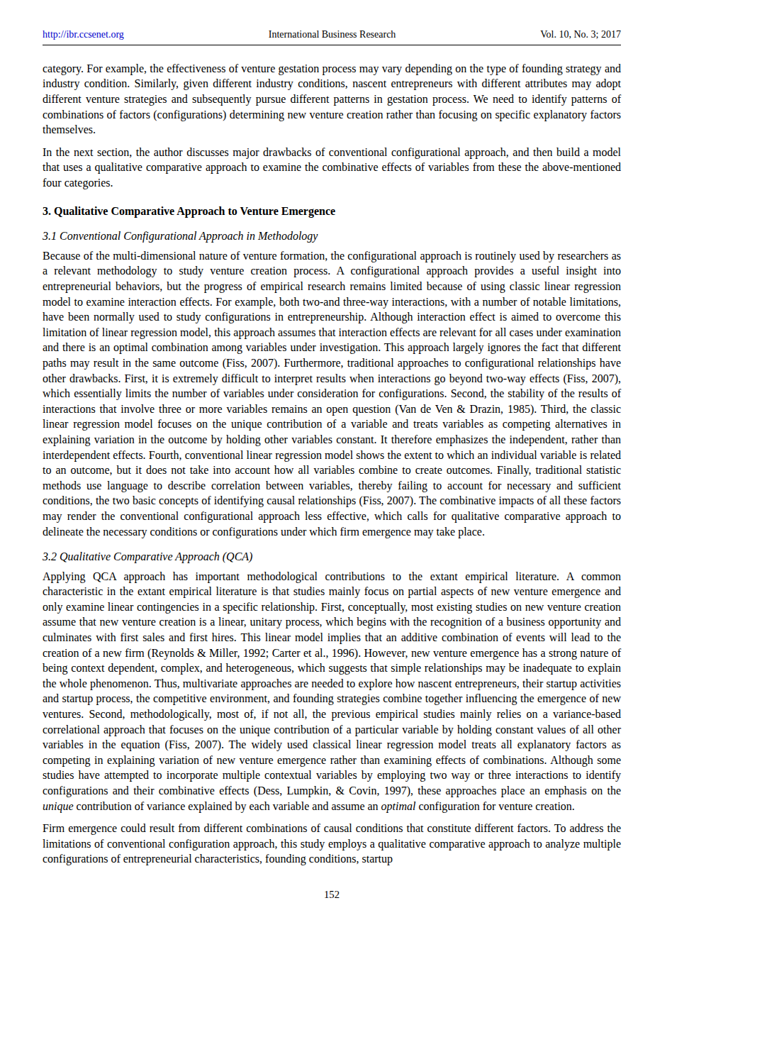http://ibr.ccsenet.org
International Business Research
Vol. 10, No. 3; 2017
category. For example, the effectiveness of venture gestation process may vary depending on the type of founding strategy and industry condition. Similarly, given different industry conditions, nascent entrepreneurs with different attributes may adopt different venture strategies and subsequently pursue different patterns in gestation process. We need to identify patterns of combinations of factors (configurations) determining new venture creation rather than focusing on specific explanatory factors themselves.
In the next section, the author discusses major drawbacks of conventional configurational approach, and then build a model that uses a qualitative comparative approach to examine the combinative effects of variables from these the above-mentioned four categories.
3. Qualitative Comparative Approach to Venture Emergence
3.1 Conventional Configurational Approach in Methodology
Because of the multi-dimensional nature of venture formation, the configurational approach is routinely used by researchers as a relevant methodology to study venture creation process. A configurational approach provides a useful insight into entrepreneurial behaviors, but the progress of empirical research remains limited because of using classic linear regression model to examine interaction effects. For example, both two-and three-way interactions, with a number of notable limitations, have been normally used to study configurations in entrepreneurship. Although interaction effect is aimed to overcome this limitation of linear regression model, this approach assumes that interaction effects are relevant for all cases under examination and there is an optimal combination among variables under investigation. This approach largely ignores the fact that different paths may result in the same outcome (Fiss, 2007). Furthermore, traditional approaches to configurational relationships have other drawbacks. First, it is extremely difficult to interpret results when interactions go beyond two-way effects (Fiss, 2007), which essentially limits the number of variables under consideration for configurations. Second, the stability of the results of interactions that involve three or more variables remains an open question (Van de Ven & Drazin, 1985). Third, the classic linear regression model focuses on the unique contribution of a variable and treats variables as competing alternatives in explaining variation in the outcome by holding other variables constant. It therefore emphasizes the independent, rather than interdependent effects. Fourth, conventional linear regression model shows the extent to which an individual variable is related to an outcome, but it does not take into account how all variables combine to create outcomes. Finally, traditional statistic methods use language to describe correlation between variables, thereby failing to account for necessary and sufficient conditions, the two basic concepts of identifying causal relationships (Fiss, 2007). The combinative impacts of all these factors may render the conventional configurational approach less effective, which calls for qualitative comparative approach to delineate the necessary conditions or configurations under which firm emergence may take place.
3.2 Qualitative Comparative Approach (QCA)
Applying QCA approach has important methodological contributions to the extant empirical literature. A common characteristic in the extant empirical literature is that studies mainly focus on partial aspects of new venture emergence and only examine linear contingencies in a specific relationship. First, conceptually, most existing studies on new venture creation assume that new venture creation is a linear, unitary process, which begins with the recognition of a business opportunity and culminates with first sales and first hires. This linear model implies that an additive combination of events will lead to the creation of a new firm (Reynolds & Miller, 1992; Carter et al., 1996). However, new venture emergence has a strong nature of being context dependent, complex, and heterogeneous, which suggests that simple relationships may be inadequate to explain the whole phenomenon. Thus, multivariate approaches are needed to explore how nascent entrepreneurs, their startup activities and startup process, the competitive environment, and founding strategies combine together influencing the emergence of new ventures. Second, methodologically, most of, if not all, the previous empirical studies mainly relies on a variance-based correlational approach that focuses on the unique contribution of a particular variable by holding constant values of all other variables in the equation (Fiss, 2007). The widely used classical linear regression model treats all explanatory factors as competing in explaining variation of new venture emergence rather than examining effects of combinations. Although some studies have attempted to incorporate multiple contextual variables by employing two way or three interactions to identify configurations and their combinative effects (Dess, Lumpkin, & Covin, 1997), these approaches place an emphasis on the unique contribution of variance explained by each variable and assume an optimal configuration for venture creation.
Firm emergence could result from different combinations of causal conditions that constitute different factors. To address the limitations of conventional configuration approach, this study employs a qualitative comparative approach to analyze multiple configurations of entrepreneurial characteristics, founding conditions, startup
152